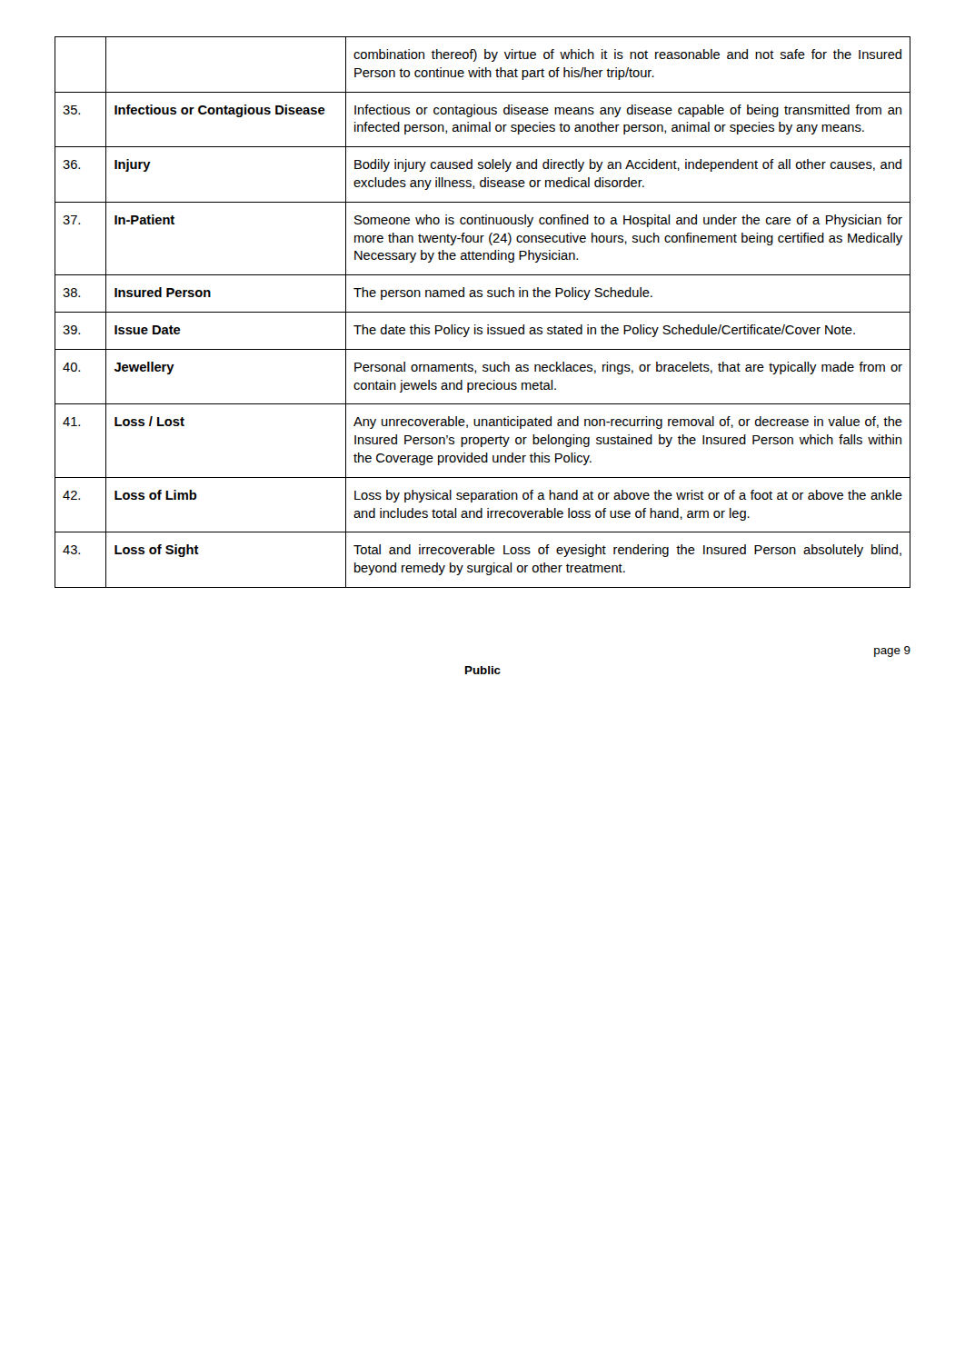| | | combination thereof) by virtue of which it is not reasonable and not safe for the Insured Person to continue with that part of his/her trip/tour. |
| 35. | Infectious or Contagious Disease | Infectious or contagious disease means any disease capable of being transmitted from an infected person, animal or species to another person, animal or species by any means. |
| 36. | Injury | Bodily injury caused solely and directly by an Accident, independent of all other causes, and excludes any illness, disease or medical disorder. |
| 37. | In-Patient | Someone who is continuously confined to a Hospital and under the care of a Physician for more than twenty-four (24) consecutive hours, such confinement being certified as Medically Necessary by the attending Physician. |
| 38. | Insured Person | The person named as such in the Policy Schedule. |
| 39. | Issue Date | The date this Policy is issued as stated in the Policy Schedule/Certificate/Cover Note. |
| 40. | Jewellery | Personal ornaments, such as necklaces, rings, or bracelets, that are typically made from or contain jewels and precious metal. |
| 41. | Loss / Lost | Any unrecoverable, unanticipated and non-recurring removal of, or decrease in value of, the Insured Person’s property or belonging sustained by the Insured Person which falls within the Coverage provided under this Policy. |
| 42. | Loss of Limb | Loss by physical separation of a hand at or above the wrist or of a foot at or above the ankle and includes total and irrecoverable loss of use of hand, arm or leg. |
| 43. | Loss of Sight | Total and irrecoverable Loss of eyesight rendering the Insured Person absolutely blind, beyond remedy by surgical or other treatment. |
page 9
Public